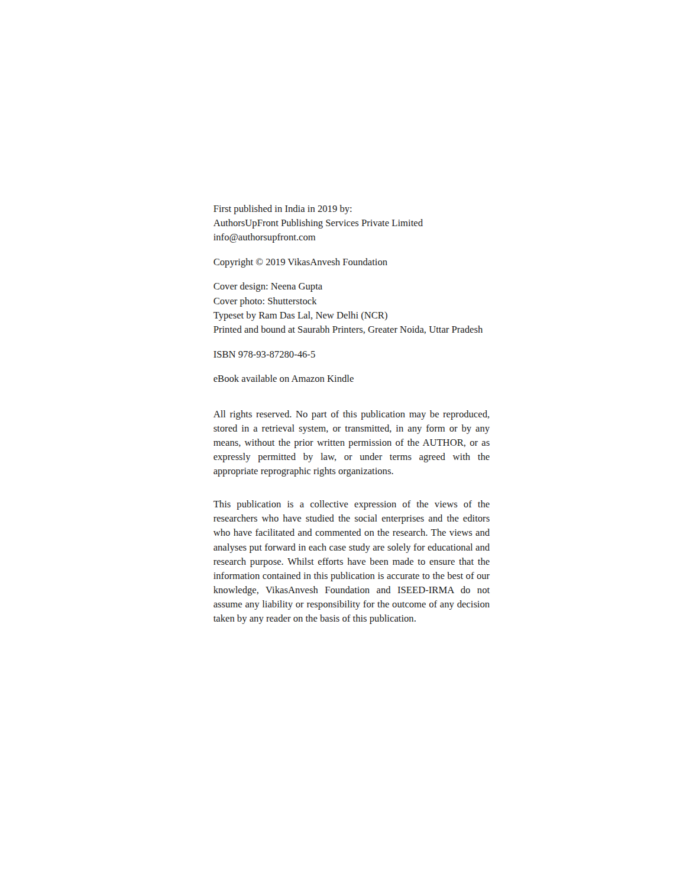First published in India in 2019 by:
AuthorsUpFront Publishing Services Private Limited
info@authorsupfront.com
Copyright © 2019 VikasAnvesh Foundation
Cover design: Neena Gupta
Cover photo: Shutterstock
Typeset by Ram Das Lal, New Delhi (NCR)
Printed and bound at Saurabh Printers, Greater Noida, Uttar Pradesh
ISBN 978-93-87280-46-5
eBook available on Amazon Kindle
All rights reserved. No part of this publication may be reproduced, stored in a retrieval system, or transmitted, in any form or by any means, without the prior written permission of the AUTHOR, or as expressly permitted by law, or under terms agreed with the appropriate reprographic rights organizations.
This publication is a collective expression of the views of the researchers who have studied the social enterprises and the editors who have facilitated and commented on the research. The views and analyses put forward in each case study are solely for educational and research purpose. Whilst efforts have been made to ensure that the information contained in this publication is accurate to the best of our knowledge, VikasAnvesh Foundation and ISEED-IRMA do not assume any liability or responsibility for the outcome of any decision taken by any reader on the basis of this publication.